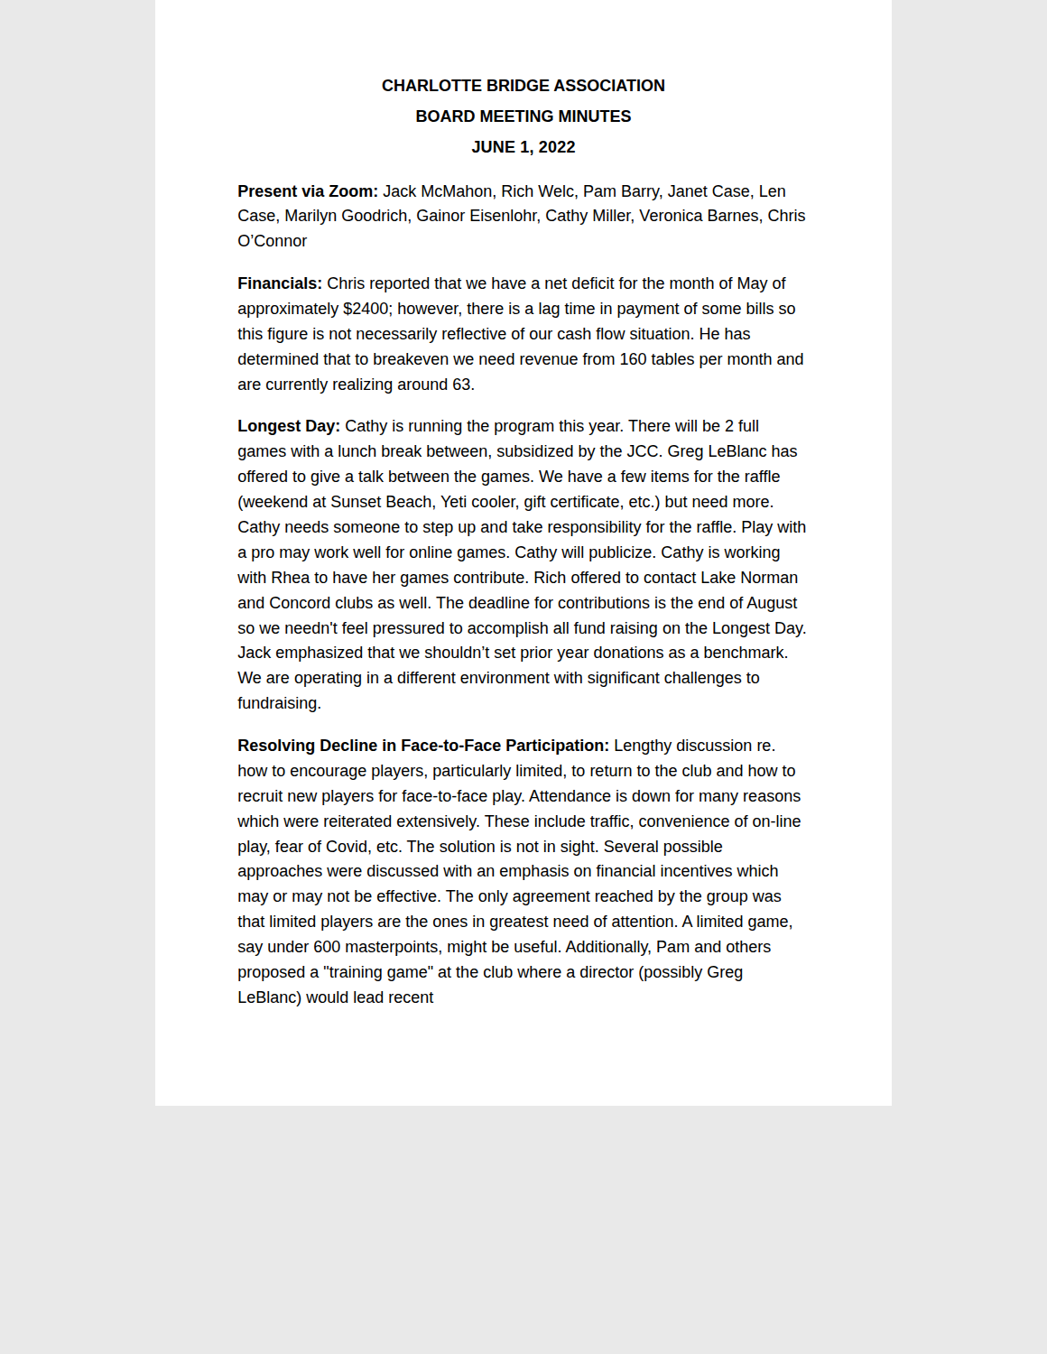CHARLOTTE BRIDGE ASSOCIATION
BOARD MEETING MINUTES
JUNE 1, 2022
Present via Zoom: Jack McMahon, Rich Welc, Pam Barry, Janet Case, Len Case, Marilyn Goodrich, Gainor Eisenlohr, Cathy Miller, Veronica Barnes, Chris O’Connor
Financials: Chris reported that we have a net deficit for the month of May of approximately $2400; however, there is a lag time in payment of some bills so this figure is not necessarily reflective of our cash flow situation. He has determined that to breakeven we need revenue from 160 tables per month and are currently realizing around 63.
Longest Day: Cathy is running the program this year. There will be 2 full games with a lunch break between, subsidized by the JCC. Greg LeBlanc has offered to give a talk between the games. We have a few items for the raffle (weekend at Sunset Beach, Yeti cooler, gift certificate, etc.) but need more. Cathy needs someone to step up and take responsibility for the raffle. Play with a pro may work well for online games. Cathy will publicize. Cathy is working with Rhea to have her games contribute. Rich offered to contact Lake Norman and Concord clubs as well. The deadline for contributions is the end of August so we needn't feel pressured to accomplish all fund raising on the Longest Day. Jack emphasized that we shouldn’t set prior year donations as a benchmark. We are operating in a different environment with significant challenges to fundraising.
Resolving Decline in Face-to-Face Participation: Lengthy discussion re. how to encourage players, particularly limited, to return to the club and how to recruit new players for face-to-face play. Attendance is down for many reasons which were reiterated extensively. These include traffic, convenience of on-line play, fear of Covid, etc. The solution is not in sight. Several possible approaches were discussed with an emphasis on financial incentives which may or may not be effective. The only agreement reached by the group was that limited players are the ones in greatest need of attention. A limited game, say under 600 masterpoints, might be useful. Additionally, Pam and others proposed a "training game" at the club where a director (possibly Greg LeBlanc) would lead recent